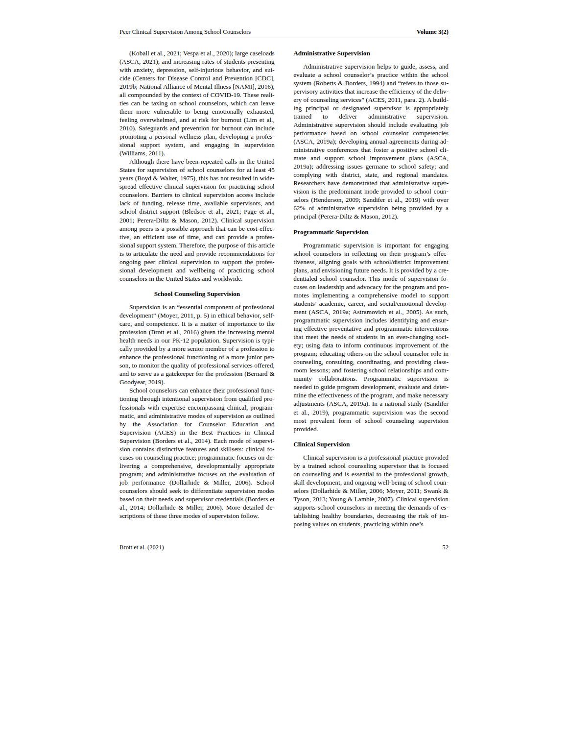Peer Clinical Supervision Among School Counselors Volume 3(2)
(Koball et al., 2021; Vespa et al., 2020); large caseloads (ASCA, 2021); and increasing rates of students presenting with anxiety, depression, self-injurious behavior, and suicide (Centers for Disease Control and Prevention [CDC], 2019b; National Alliance of Mental Illness [NAMI], 2016), all compounded by the context of COVID-19. These realities can be taxing on school counselors, which can leave them more vulnerable to being emotionally exhausted, feeling overwhelmed, and at risk for burnout (Lim et al., 2010). Safeguards and prevention for burnout can include promoting a personal wellness plan, developing a professional support system, and engaging in supervision (Williams, 2011).
Although there have been repeated calls in the United States for supervision of school counselors for at least 45 years (Boyd & Walter, 1975), this has not resulted in widespread effective clinical supervision for practicing school counselors. Barriers to clinical supervision access include lack of funding, release time, available supervisors, and school district support (Bledsoe et al., 2021; Page et al., 2001; Perera-Diltz & Mason, 2012). Clinical supervision among peers is a possible approach that can be cost-effective, an efficient use of time, and can provide a professional support system. Therefore, the purpose of this article is to articulate the need and provide recommendations for ongoing peer clinical supervision to support the professional development and wellbeing of practicing school counselors in the United States and worldwide.
School Counseling Supervision
Supervision is an “essential component of professional development” (Moyer, 2011, p. 5) in ethical behavior, self-care, and competence. It is a matter of importance to the profession (Brott et al., 2016) given the increasing mental health needs in our PK-12 population. Supervision is typically provided by a more senior member of a profession to enhance the professional functioning of a more junior person, to monitor the quality of professional services offered, and to serve as a gatekeeper for the profession (Bernard & Goodyear, 2019).
School counselors can enhance their professional functioning through intentional supervision from qualified professionals with expertise encompassing clinical, programmatic, and administrative modes of supervision as outlined by the Association for Counselor Education and Supervision (ACES) in the Best Practices in Clinical Supervision (Borders et al., 2014). Each mode of supervision contains distinctive features and skillsets: clinical focuses on counseling practice; programmatic focuses on delivering a comprehensive, developmentally appropriate program; and administrative focuses on the evaluation of job performance (Dollarhide & Miller, 2006). School counselors should seek to differentiate supervision modes based on their needs and supervisor credentials (Borders et al., 2014; Dollarhide & Miller, 2006). More detailed descriptions of these three modes of supervision follow.
Administrative Supervision
Administrative supervision helps to guide, assess, and evaluate a school counselor’s practice within the school system (Roberts & Borders, 1994) and “refers to those supervisory activities that increase the efficiency of the delivery of counseling services” (ACES, 2011, para. 2). A building principal or designated supervisor is appropriately trained to deliver administrative supervision. Administrative supervision should include evaluating job performance based on school counselor competencies (ASCA, 2019a); developing annual agreements during administrative conferences that foster a positive school climate and support school improvement plans (ASCA, 2019a); addressing issues germane to school safety; and complying with district, state, and regional mandates. Researchers have demonstrated that administrative supervision is the predominant mode provided to school counselors (Henderson, 2009; Sandifer et al., 2019) with over 62% of administrative supervision being provided by a principal (Perera-Diltz & Mason, 2012).
Programmatic Supervision
Programmatic supervision is important for engaging school counselors in reflecting on their program’s effectiveness, aligning goals with school/district improvement plans, and envisioning future needs. It is provided by a credentialed school counselor. This mode of supervision focuses on leadership and advocacy for the program and promotes implementing a comprehensive model to support students’ academic, career, and social/emotional development (ASCA, 2019a; Astramovich et al., 2005). As such, programmatic supervision includes identifying and ensuring effective preventative and programmatic interventions that meet the needs of students in an ever-changing society; using data to inform continuous improvement of the program; educating others on the school counselor role in counseling, consulting, coordinating, and providing classroom lessons; and fostering school relationships and community collaborations. Programmatic supervision is needed to guide program development, evaluate and determine the effectiveness of the program, and make necessary adjustments (ASCA, 2019a). In a national study (Sandifer et al., 2019), programmatic supervision was the second most prevalent form of school counseling supervision provided.
Clinical Supervision
Clinical supervision is a professional practice provided by a trained school counseling supervisor that is focused on counseling and is essential to the professional growth, skill development, and ongoing well-being of school counselors (Dollarhide & Miller, 2006; Moyer, 2011; Swank & Tyson, 2013; Young & Lambie, 2007). Clinical supervision supports school counselors in meeting the demands of establishing healthy boundaries, decreasing the risk of imposing values on students, practicing within one’s
Brott et al. (2021) 52